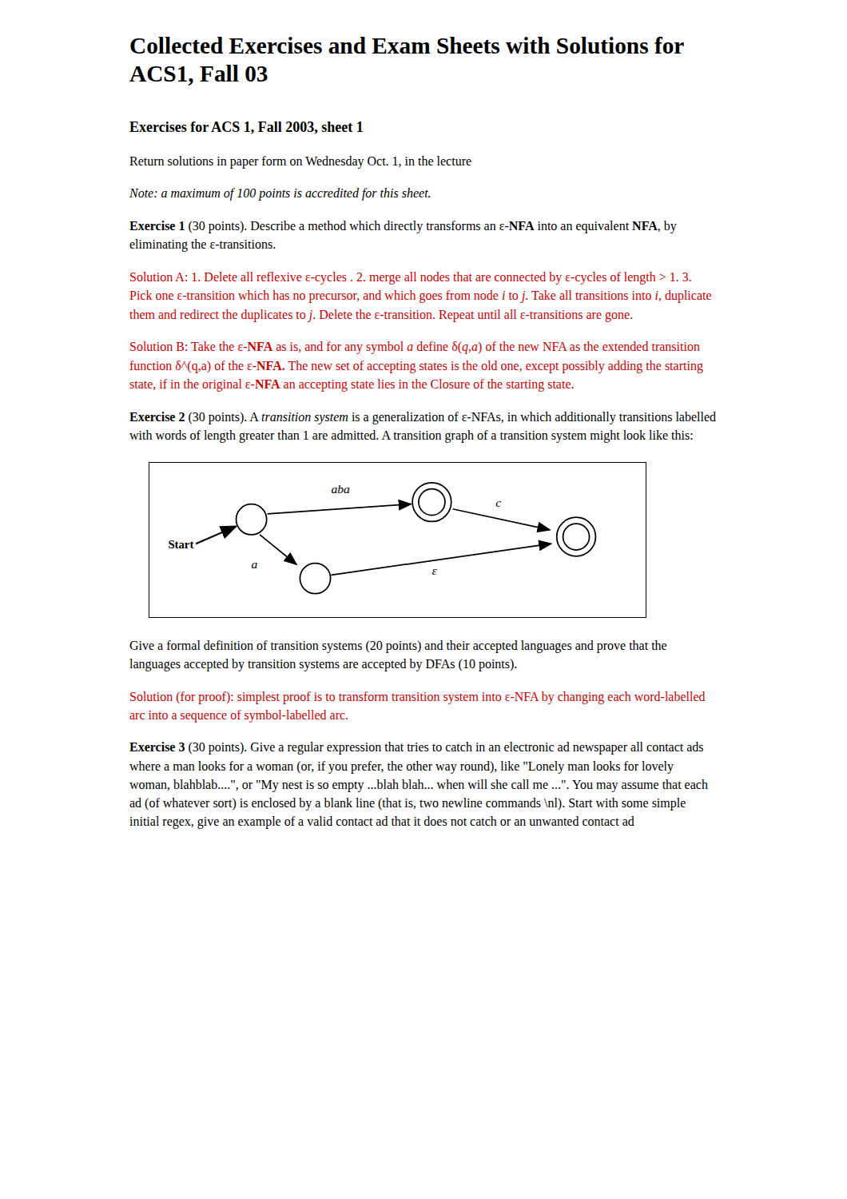Collected Exercises and Exam Sheets with Solutions for ACS1, Fall 03
Exercises for ACS 1, Fall 2003, sheet 1
Return solutions in paper form on Wednesday Oct. 1, in the lecture
Note: a maximum of 100 points is accredited for this sheet.
Exercise 1 (30 points). Describe a method which directly transforms an ε-NFA into an equivalent NFA, by eliminating the ε-transitions.
Solution A: 1. Delete all reflexive ε-cycles . 2. merge all nodes that are connected by ε-cycles of length > 1. 3. Pick one ε-transition which has no precursor, and which goes from node i to j. Take all transitions into i, duplicate them and redirect the duplicates to j. Delete the ε-transition. Repeat until all ε-transitions are gone.
Solution B: Take the ε-NFA as is, and for any symbol a define δ(q,a) of the new NFA as the extended transition function δ^(q,a) of the ε-NFA. The new set of accepting states is the old one, except possibly adding the starting state, if in the original ε-NFA an accepting state lies in the Closure of the starting state.
Exercise 2 (30 points). A transition system is a generalization of ε-NFAs, in which additionally transitions labelled with words of length greater than 1 are admitted. A transition graph of a transition system might look like this:
Start aba c a ε
Give a formal definition of transition systems (20 points) and their accepted languages and prove that the languages accepted by transition systems are accepted by DFAs (10 points).
Solution (for proof): simplest proof is to transform transition system into ε-NFA by changing each word-labelled arc into a sequence of symbol-labelled arc.
Exercise 3 (30 points). Give a regular expression that tries to catch in an electronic ad newspaper all contact ads where a man looks for a woman (or, if you prefer, the other way round), like "Lonely man looks for lovely woman, blahblab....", or "My nest is so empty ...blah blah... when will she call me ...". You may assume that each ad (of whatever sort) is enclosed by a blank line (that is, two newline commands \nl). Start with some simple initial regex, give an example of a valid contact ad that it does not catch or an unwanted contact ad